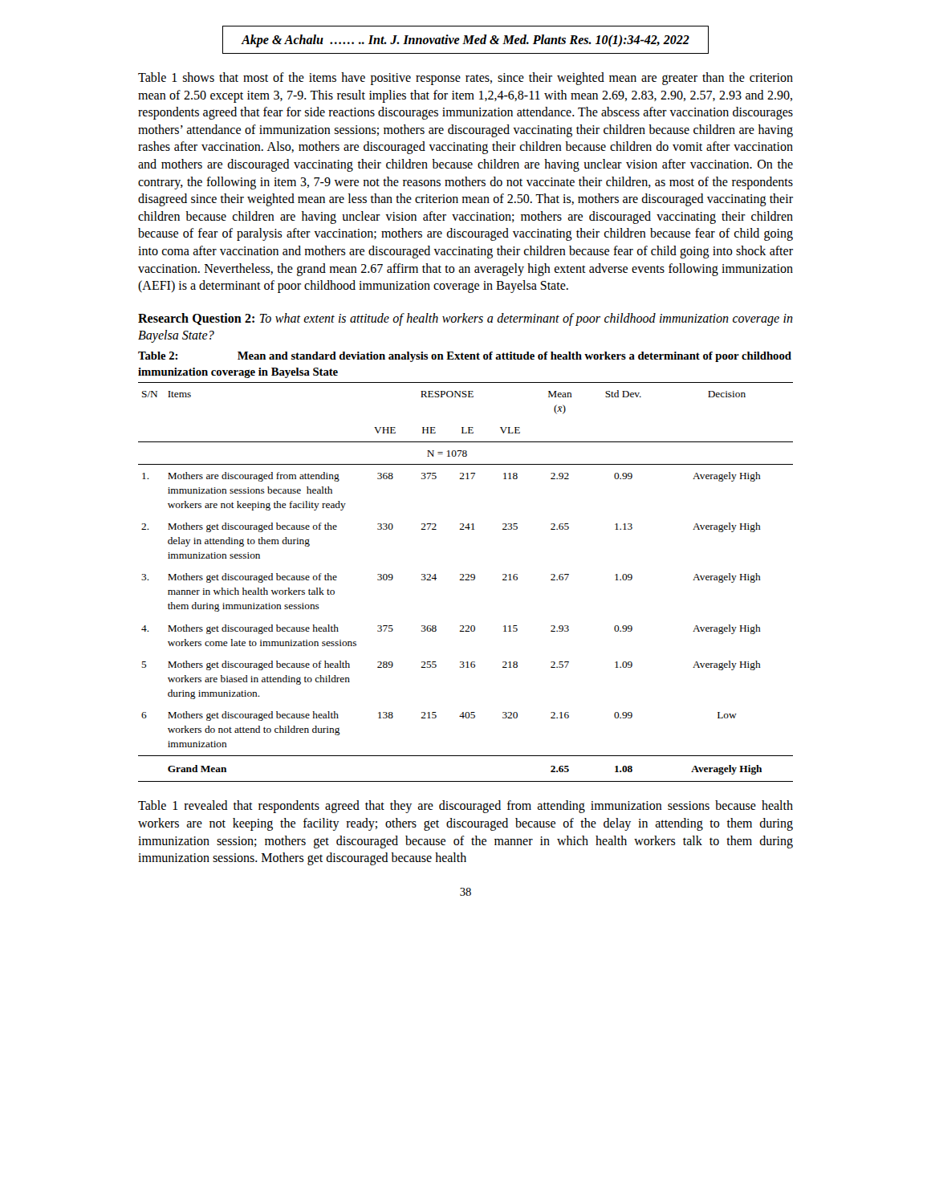Akpe & Achalu …… .. Int. J. Innovative Med & Med. Plants Res. 10(1):34-42, 2022
Table 1 shows that most of the items have positive response rates, since their weighted mean are greater than the criterion mean of 2.50 except item 3, 7-9. This result implies that for item 1,2,4-6,8-11 with mean 2.69, 2.83, 2.90, 2.57, 2.93 and 2.90, respondents agreed that fear for side reactions discourages immunization attendance. The abscess after vaccination discourages mothers’ attendance of immunization sessions; mothers are discouraged vaccinating their children because children are having rashes after vaccination. Also, mothers are discouraged vaccinating their children because children do vomit after vaccination and mothers are discouraged vaccinating their children because children are having unclear vision after vaccination. On the contrary, the following in item 3, 7-9 were not the reasons mothers do not vaccinate their children, as most of the respondents disagreed since their weighted mean are less than the criterion mean of 2.50. That is, mothers are discouraged vaccinating their children because children are having unclear vision after vaccination; mothers are discouraged vaccinating their children because of fear of paralysis after vaccination; mothers are discouraged vaccinating their children because fear of child going into coma after vaccination and mothers are discouraged vaccinating their children because fear of child going into shock after vaccination. Nevertheless, the grand mean 2.67 affirm that to an averagely high extent adverse events following immunization (AEFI) is a determinant of poor childhood immunization coverage in Bayelsa State.
Research Question 2: To what extent is attitude of health workers a determinant of poor childhood immunization coverage in Bayelsa State?
Table 2: Mean and standard deviation analysis on Extent of attitude of health workers a determinant of poor childhood immunization coverage in Bayelsa State
| S/N | Items | RESPONSE | Mean ( x̄ ) | Std Dev. | Decision |
| --- | --- | --- | --- | --- | --- |
| | | VHE | HE | LE | VLE | | | |
| | | N = 1078 | | | |
| 1. | Mothers are discouraged from attending immunization sessions because health workers are not keeping the facility ready | 368 | 375 | 217 | 118 | 2.92 | 0.99 | Averagely High |
| 2. | Mothers get discouraged because of the delay in attending to them during immunization session | 330 | 272 | 241 | 235 | 2.65 | 1.13 | Averagely High |
| 3. | Mothers get discouraged because of the manner in which health workers talk to them during immunization sessions | 309 | 324 | 229 | 216 | 2.67 | 1.09 | Averagely High |
| 4. | Mothers get discouraged because health workers come late to immunization sessions | 375 | 368 | 220 | 115 | 2.93 | 0.99 | Averagely High |
| 5 | Mothers get discouraged because of health workers are biased in attending to children during immunization. | 289 | 255 | 316 | 218 | 2.57 | 1.09 | Averagely High |
| 6 | Mothers get discouraged because health workers do not attend to children during immunization | 138 | 215 | 405 | 320 | 2.16 | 0.99 | Low |
| | Grand Mean | | | | | 2.65 | 1.08 | Averagely High |
Table 1 revealed that respondents agreed that they are discouraged from attending immunization sessions because health workers are not keeping the facility ready; others get discouraged because of the delay in attending to them during immunization session; mothers get discouraged because of the manner in which health workers talk to them during immunization sessions. Mothers get discouraged because health
38